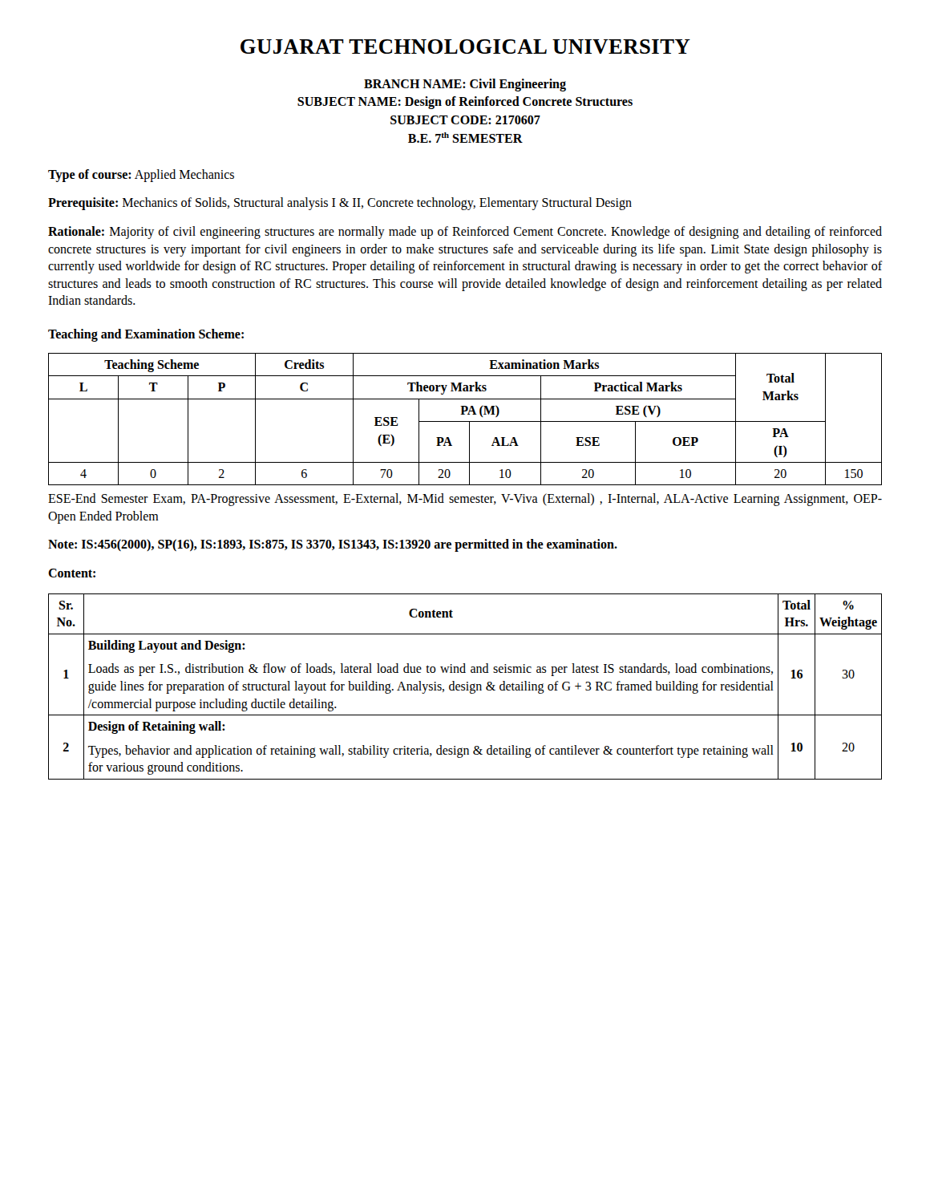GUJARAT TECHNOLOGICAL UNIVERSITY
BRANCH NAME: Civil Engineering
SUBJECT NAME: Design of Reinforced Concrete Structures
SUBJECT CODE: 2170607
B.E. 7th SEMESTER
Type of course: Applied Mechanics
Prerequisite: Mechanics of Solids, Structural analysis I & II, Concrete technology, Elementary Structural Design
Rationale: Majority of civil engineering structures are normally made up of Reinforced Cement Concrete. Knowledge of designing and detailing of reinforced concrete structures is very important for civil engineers in order to make structures safe and serviceable during its life span. Limit State design philosophy is currently used worldwide for design of RC structures. Proper detailing of reinforcement in structural drawing is necessary in order to get the correct behavior of structures and leads to smooth construction of RC structures. This course will provide detailed knowledge of design and reinforcement detailing as per related Indian standards.
Teaching and Examination Scheme:
| Teaching Scheme | Credits | Examination Marks | Total Marks |
| --- | --- | --- | --- |
| L | T | P | C | Theory Marks | Practical Marks |
| | | | | ESE (E) | PA (M) | ESE (V) |
| PA | ALA | ESE | OEP | PA (I) |
| 4 | 0 | 2 | 6 | 70 | 20 | 10 | 20 | 10 | 20 | 150 |
ESE-End Semester Exam, PA-Progressive Assessment, E-External, M-Mid semester, V-Viva (External) , I-Internal, ALA-Active Learning Assignment, OEP-Open Ended Problem
Note: IS:456(2000), SP(16), IS:1893, IS:875, IS 3370, IS1343, IS:13920 are permitted in the examination.
Content:
| Sr. No. | Content | Total Hrs. | % Weightage |
| --- | --- | --- | --- |
| 1 | Building Layout and Design: Loads as per I.S., distribution & flow of loads, lateral load due to wind and seismic as per latest IS standards, load combinations, guide lines for preparation of structural layout for building. Analysis, design & detailing of G + 3 RC framed building for residential /commercial purpose including ductile detailing. | 16 | 30 |
| 2 | Design of Retaining wall: Types, behavior and application of retaining wall, stability criteria, design & detailing of cantilever & counterfort type retaining wall for various ground conditions. | 10 | 20 |